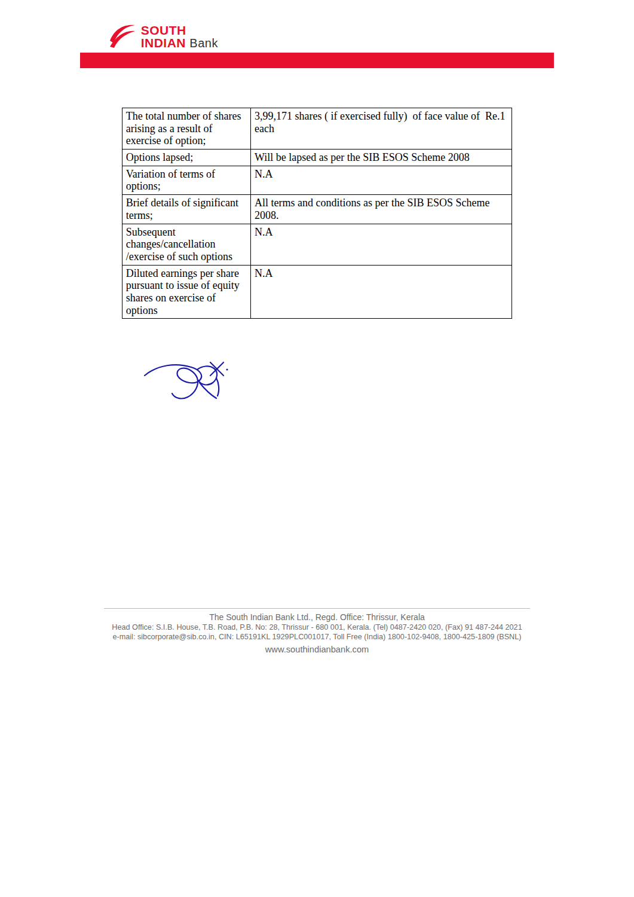SOUTH INDIAN Bank
| The total number of shares arising as a result of exercise of option; | 3,99,171 shares ( if exercised fully) of face value of Re.1 each |
| Options lapsed; | Will be lapsed as per the SIB ESOS Scheme 2008 |
| Variation of terms of options; | N.A |
| Brief details of significant terms; | All terms and conditions as per the SIB ESOS Scheme 2008. |
| Subsequent changes/cancellation /exercise of such options | N.A |
| Diluted earnings per share pursuant to issue of equity shares on exercise of options | N.A |
The South Indian Bank Ltd., Regd. Office: Thrissur, Kerala
Head Office: S.I.B. House, T.B. Road, P.B. No: 28, Thrissur - 680 001, Kerala. (Tel) 0487-2420 020, (Fax) 91 487-244 2021
e-mail: sibcorporate@sib.co.in, CIN: L65191KL 1929PLC001017, Toll Free (India) 1800-102-9408, 1800-425-1809 (BSNL)
www.southindianbank.com